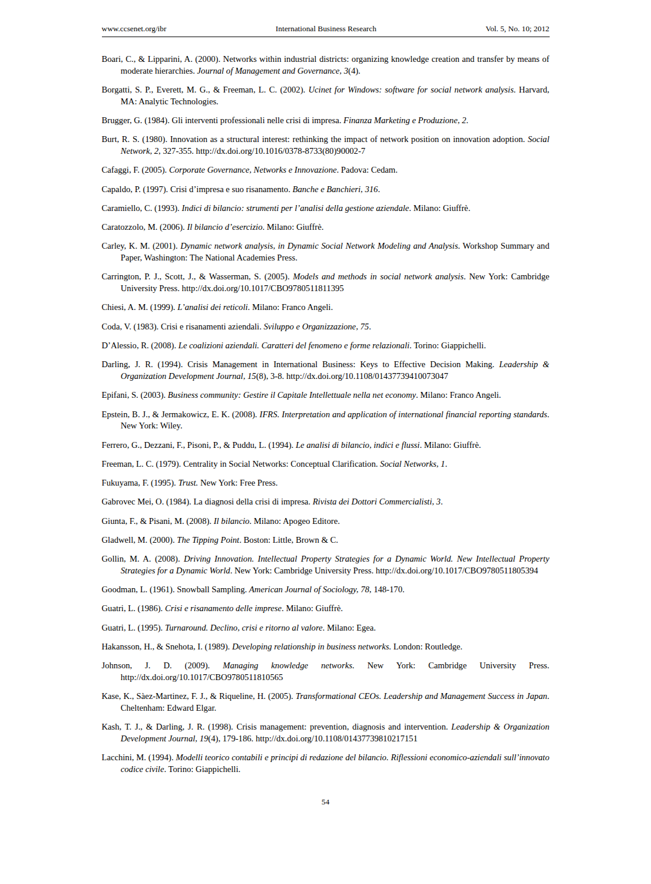www.ccsenet.org/ibr International Business Research Vol. 5, No. 10; 2012
Boari, C., & Lipparini, A. (2000). Networks within industrial districts: organizing knowledge creation and transfer by means of moderate hierarchies. Journal of Management and Governance, 3(4).
Borgatti, S. P., Everett, M. G., & Freeman, L. C. (2002). Ucinet for Windows: software for social network analysis. Harvard, MA: Analytic Technologies.
Brugger, G. (1984). Gli interventi professionali nelle crisi di impresa. Finanza Marketing e Produzione, 2.
Burt, R. S. (1980). Innovation as a structural interest: rethinking the impact of network position on innovation adoption. Social Network, 2, 327-355. http://dx.doi.org/10.1016/0378-8733(80)90002-7
Cafaggi, F. (2005). Corporate Governance, Networks e Innovazione. Padova: Cedam.
Capaldo, P. (1997). Crisi d’impresa e suo risanamento. Banche e Banchieri, 316.
Caramiello, C. (1993). Indici di bilancio: strumenti per l’analisi della gestione aziendale. Milano: Giuffrè.
Caratozzolo, M. (2006). Il bilancio d’esercizio. Milano: Giuffrè.
Carley, K. M. (2001). Dynamic network analysis, in Dynamic Social Network Modeling and Analysis. Workshop Summary and Paper, Washington: The National Academies Press.
Carrington, P. J., Scott, J., & Wasserman, S. (2005). Models and methods in social network analysis. New York: Cambridge University Press. http://dx.doi.org/10.1017/CBO9780511811395
Chiesi, A. M. (1999). L’analisi dei reticoli. Milano: Franco Angeli.
Coda, V. (1983). Crisi e risanamenti aziendali. Sviluppo e Organizzazione, 75.
D’Alessio, R. (2008). Le coalizioni aziendali. Caratteri del fenomeno e forme relazionali. Torino: Giappichelli.
Darling, J. R. (1994). Crisis Management in International Business: Keys to Effective Decision Making. Leadership & Organization Development Journal, 15(8), 3-8. http://dx.doi.org/10.1108/01437739410073047
Epifani, S. (2003). Business community: Gestire il Capitale Intellettuale nella net economy. Milano: Franco Angeli.
Epstein, B. J., & Jermakowicz, E. K. (2008). IFRS. Interpretation and application of international financial reporting standards. New York: Wiley.
Ferrero, G., Dezzani, F., Pisoni, P., & Puddu, L. (1994). Le analisi di bilancio, indici e flussi. Milano: Giuffrè.
Freeman, L. C. (1979). Centrality in Social Networks: Conceptual Clarification. Social Networks, 1.
Fukuyama, F. (1995). Trust. New York: Free Press.
Gabrovec Mei, O. (1984). La diagnosi della crisi di impresa. Rivista dei Dottori Commercialisti, 3.
Giunta, F., & Pisani, M. (2008). Il bilancio. Milano: Apogeo Editore.
Gladwell, M. (2000). The Tipping Point. Boston: Little, Brown & C.
Gollin, M. A. (2008). Driving Innovation. Intellectual Property Strategies for a Dynamic World. New Intellectual Property Strategies for a Dynamic World. New York: Cambridge University Press. http://dx.doi.org/10.1017/CBO9780511805394
Goodman, L. (1961). Snowball Sampling. American Journal of Sociology, 78, 148-170.
Guatri, L. (1986). Crisi e risanamento delle imprese. Milano: Giuffrè.
Guatri, L. (1995). Turnaround. Declino, crisi e ritorno al valore. Milano: Egea.
Hakansson, H., & Snehota, I. (1989). Developing relationship in business networks. London: Routledge.
Johnson, J. D. (2009). Managing knowledge networks. New York: Cambridge University Press. http://dx.doi.org/10.1017/CBO9780511810565
Kase, K., Sàez-Martinez, F. J., & Riqueline, H. (2005). Transformational CEOs. Leadership and Management Success in Japan. Cheltenham: Edward Elgar.
Kash, T. J., & Darling, J. R. (1998). Crisis management: prevention, diagnosis and intervention. Leadership & Organization Development Journal, 19(4), 179-186. http://dx.doi.org/10.1108/01437739810217151
Lacchini, M. (1994). Modelli teorico contabili e principi di redazione del bilancio. Riflessioni economico-aziendali sull’innovato codice civile. Torino: Giappichelli.
54